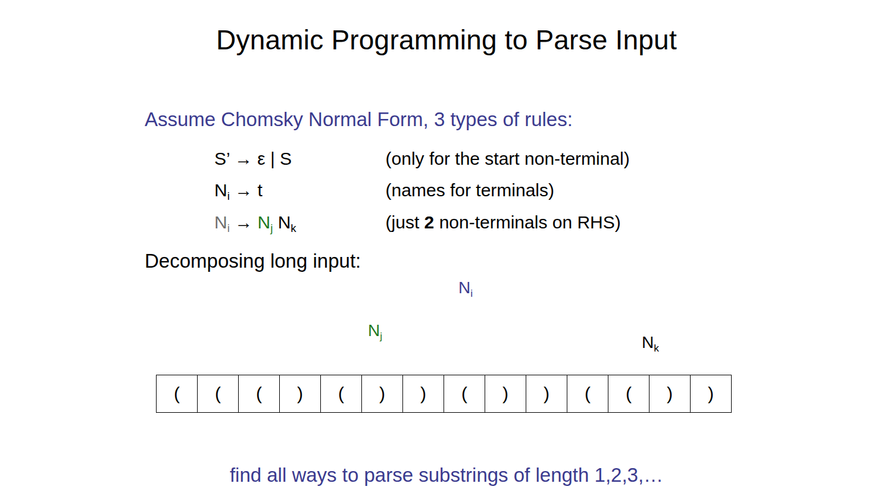Dynamic Programming to Parse Input
Assume Chomsky Normal Form, 3 types of rules:
| S’ → ε / S | (only for the start non-terminal) |
| N i → t | (names for terminals) |
| N i → N j N k | (just 2 non-terminals on RHS) |
Decomposing long input:
Ni
Nj
Nk
| ( | ( | ( | ) | ( | ) | ) | ( | ) | ) | ( | ( | ) | ) |
find all ways to parse substrings of length 1,2,3,…